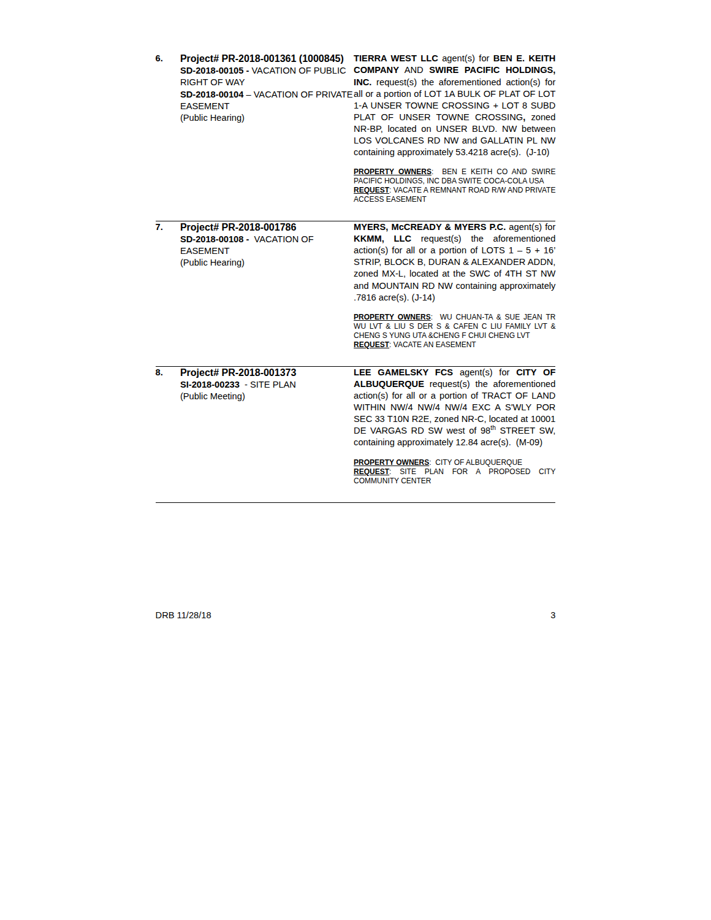| 6. | Project# PR-2018-001361 (1000845) SD-2018-00105 - VACATION OF PUBLIC RIGHT OF WAY SD-2018-00104 – VACATION OF PRIVATE EASEMENT (Public Hearing) | TIERRA WEST LLC agent(s) for BEN E. KEITH COMPANY AND SWIRE PACIFIC HOLDINGS, INC. request(s) the aforementioned action(s) for all or a portion of LOT 1A BULK OF PLAT OF LOT 1-A UNSER TOWNE CROSSING + LOT 8 SUBD PLAT OF UNSER TOWNE CROSSING , zoned NR-BP, located on UNSER BLVD. NW between LOS VOLCANES RD NW and GALLATIN PL NW containing approximately 53.4218 acre(s). (J-10) PROPERTY OWNERS : BEN E KEITH CO AND SWIRE PACIFIC HOLDINGS, INC DBA SWITE COCA-COLA USA REQUEST : VACATE A REMNANT ROAD R/W AND PRIVATE ACCESS EASEMENT |
| 7. | Project# PR-2018-001786 SD-2018-00108 - VACATION OF EASEMENT (Public Hearing) | MYERS, McCREADY & MYERS P.C. agent(s) for KKMM, LLC request(s) the aforementioned action(s) for all or a portion of LOTS 1 – 5 + 16’ STRIP, BLOCK B, DURAN & ALEXANDER ADDN, zoned MX-L, located at the SWC of 4TH ST NW and MOUNTAIN RD NW containing approximately .7816 acre(s). (J-14) PROPERTY OWNERS : WU CHUAN-TA & SUE JEAN TR WU LVT & LIU S DER S & CAFEN C LIU FAMILY LVT & CHENG S YUNG UTA &CHENG F CHUI CHENG LVT REQUEST : VACATE AN EASEMENT |
| 8. | Project# PR-2018-001373 SI-2018-00233 - SITE PLAN (Public Meeting) | LEE GAMELSKY FCS agent(s) for CITY OF ALBUQUERQUE request(s) the aforementioned action(s) for all or a portion of TRACT OF LAND WITHIN NW/4 NW/4 NW/4 EXC A S'WLY POR SEC 33 T10N R2E, zoned NR-C, located at 10001 DE VARGAS RD SW west of 98 th STREET SW, containing approximately 12.84 acre(s). (M-09) PROPERTY OWNERS : CITY OF ALBUQUERQUE REQUEST : SITE PLAN FOR A PROPOSED CITY COMMUNITY CENTER |
DRB 11/28/18
3